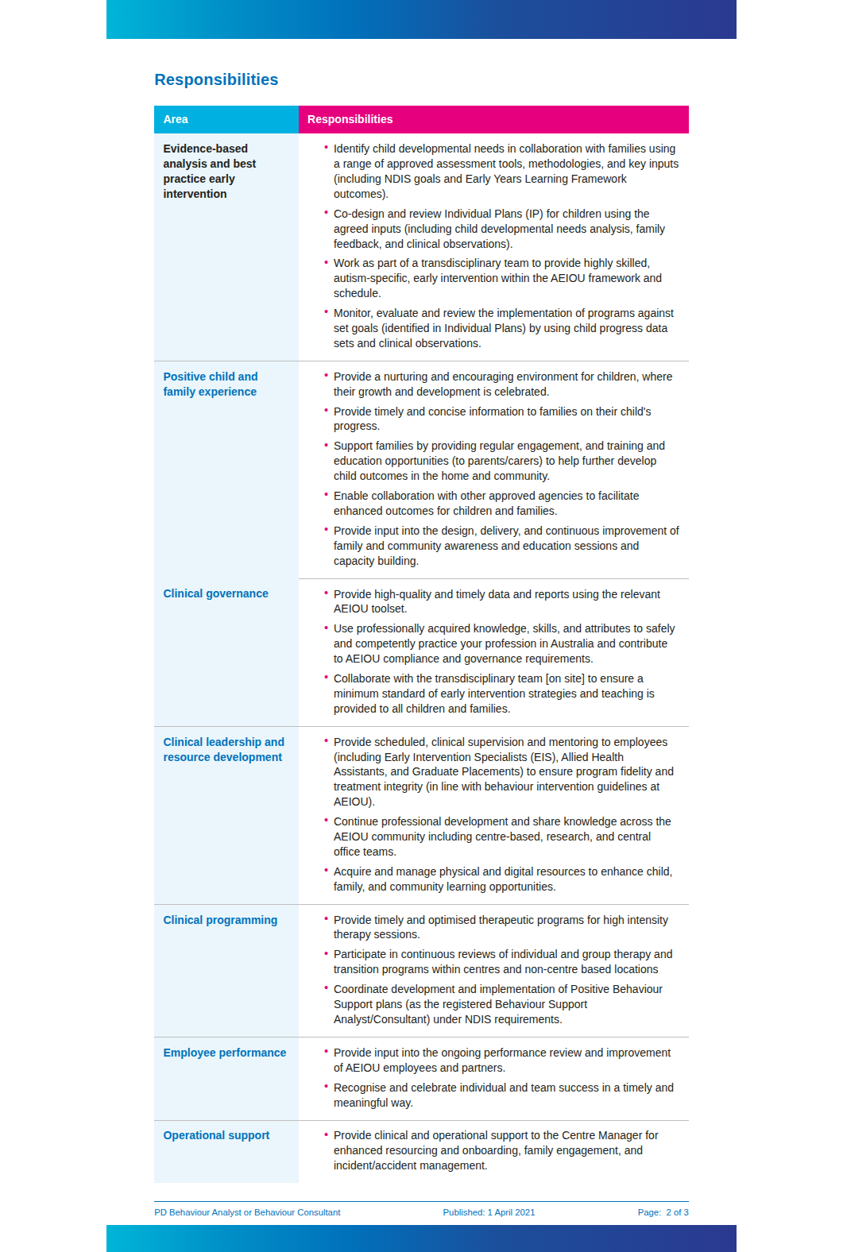Responsibilities
| Area | Responsibilities |
| --- | --- |
| Evidence-based analysis and best practice early intervention | Identify child developmental needs in collaboration with families using a range of approved assessment tools, methodologies, and key inputs (including NDIS goals and Early Years Learning Framework outcomes). Co-design and review Individual Plans (IP) for children using the agreed inputs (including child developmental needs analysis, family feedback, and clinical observations). Work as part of a transdisciplinary team to provide highly skilled, autism-specific, early intervention within the AEIOU framework and schedule. Monitor, evaluate and review the implementation of programs against set goals (identified in Individual Plans) by using child progress data sets and clinical observations. |
| Positive child and family experience | Provide a nurturing and encouraging environment for children, where their growth and development is celebrated. Provide timely and concise information to families on their child's progress. Support families by providing regular engagement, and training and education opportunities (to parents/carers) to help further develop child outcomes in the home and community. Enable collaboration with other approved agencies to facilitate enhanced outcomes for children and families. Provide input into the design, delivery, and continuous improvement of family and community awareness and education sessions and capacity building. |
| Clinical governance | Provide high-quality and timely data and reports using the relevant AEIOU toolset. Use professionally acquired knowledge, skills, and attributes to safely and competently practice your profession in Australia and contribute to AEIOU compliance and governance requirements. Collaborate with the transdisciplinary team [on site] to ensure a minimum standard of early intervention strategies and teaching is provided to all children and families. |
| Clinical leadership and resource development | Provide scheduled, clinical supervision and mentoring to employees (including Early Intervention Specialists (EIS), Allied Health Assistants, and Graduate Placements) to ensure program fidelity and treatment integrity (in line with behaviour intervention guidelines at AEIOU). Continue professional development and share knowledge across the AEIOU community including centre-based, research, and central office teams. Acquire and manage physical and digital resources to enhance child, family, and community learning opportunities. |
| Clinical programming | Provide timely and optimised therapeutic programs for high intensity therapy sessions. Participate in continuous reviews of individual and group therapy and transition programs within centres and non-centre based locations Coordinate development and implementation of Positive Behaviour Support plans (as the registered Behaviour Support Analyst/Consultant) under NDIS requirements. |
| Employee performance | Provide input into the ongoing performance review and improvement of AEIOU employees and partners. Recognise and celebrate individual and team success in a timely and meaningful way. |
| Operational support | Provide clinical and operational support to the Centre Manager for enhanced resourcing and onboarding, family engagement, and incident/accident management. |
PD Behaviour Analyst or Behaviour Consultant
Published: 1 April 2021
Page: 2 of 3